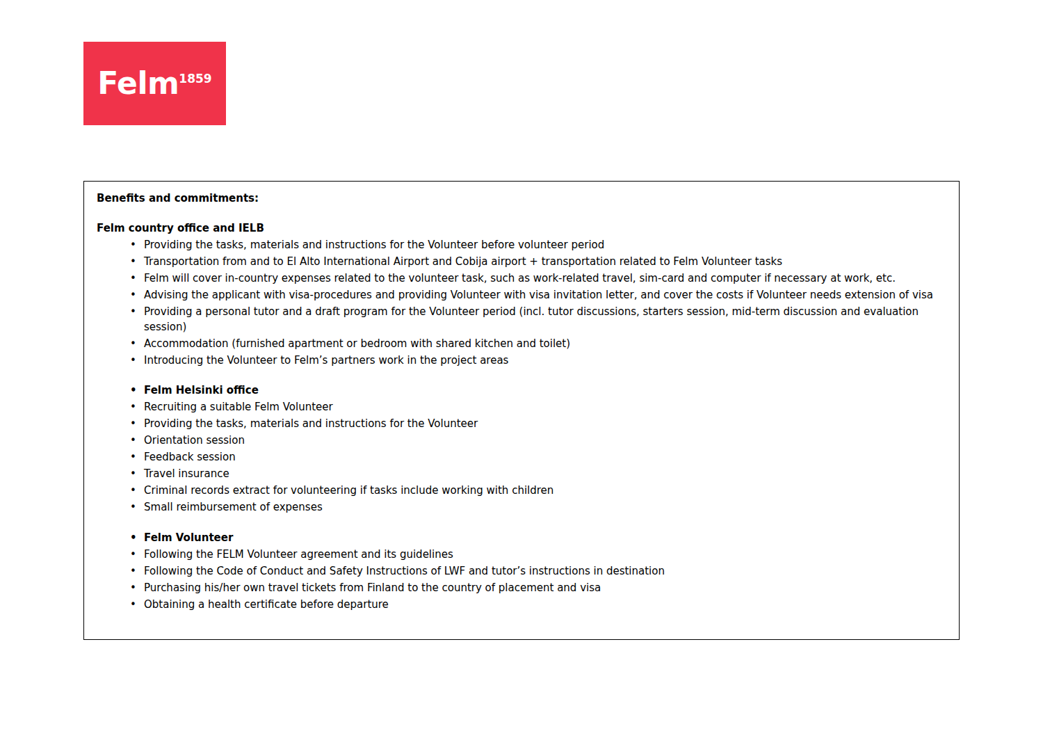Felm1859
Benefits and commitments:
Felm country office and IELB
Providing the tasks, materials and instructions for the Volunteer before volunteer period
Transportation from and to El Alto International Airport and Cobija airport + transportation related to Felm Volunteer tasks
Felm will cover in-country expenses related to the volunteer task, such as work-related travel, sim-card and computer if necessary at work, etc.
Advising the applicant with visa-procedures and providing Volunteer with visa invitation letter, and cover the costs if Volunteer needs extension of visa
Providing a personal tutor and a draft program for the Volunteer period (incl. tutor discussions, starters session, mid-term discussion and evaluation session)
Accommodation (furnished apartment or bedroom with shared kitchen and toilet)
Introducing the Volunteer to Felm’s partners work in the project areas
Felm Helsinki office
Recruiting a suitable Felm Volunteer
Providing the tasks, materials and instructions for the Volunteer
Orientation session
Feedback session
Travel insurance
Criminal records extract for volunteering if tasks include working with children
Small reimbursement of expenses
Felm Volunteer
Following the FELM Volunteer agreement and its guidelines
Following the Code of Conduct and Safety Instructions of LWF and tutor’s instructions in destination
Purchasing his/her own travel tickets from Finland to the country of placement and visa
Obtaining a health certificate before departure